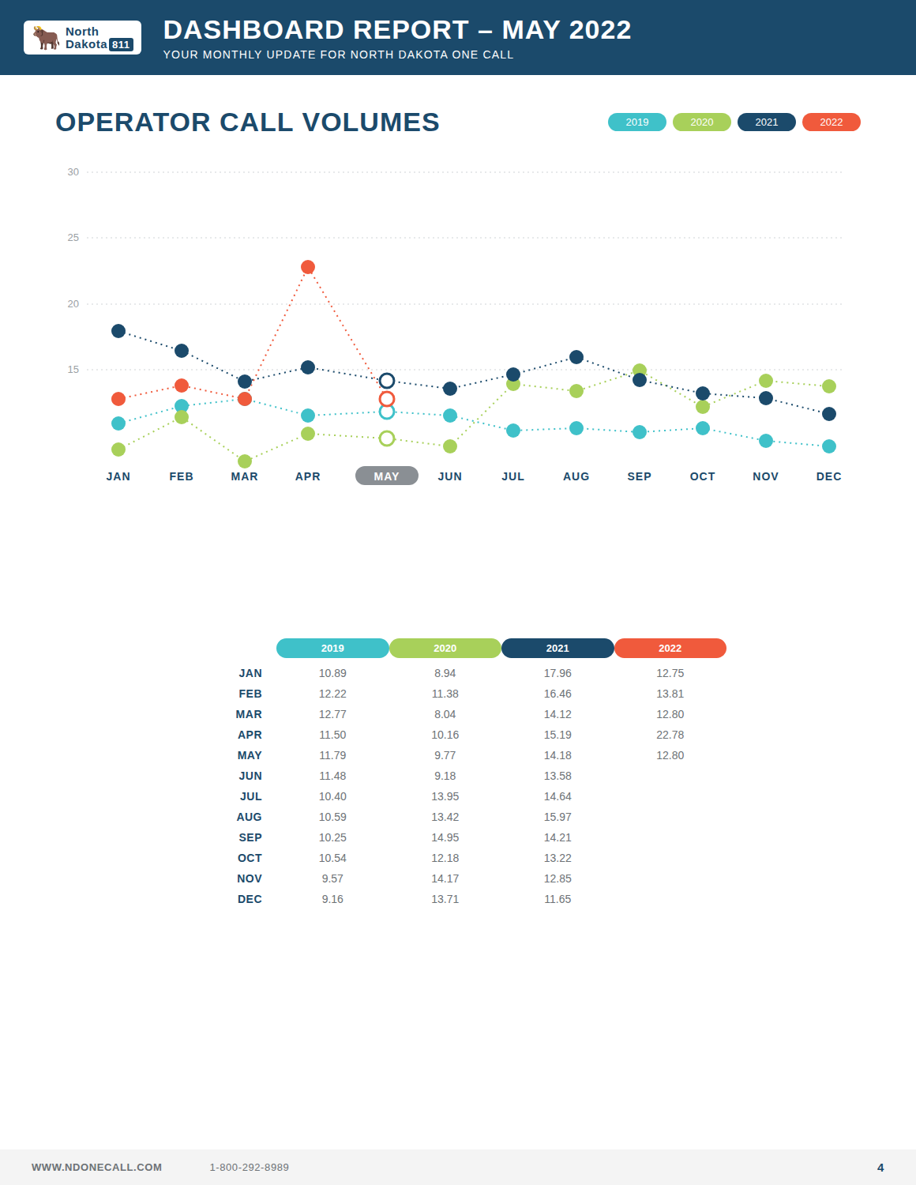🐂 North
Dakota811
Dashboard Report – May 2022
Your monthly update for North Dakota One Call
Operator Call Volumes
2019 2020 2021 2022
30 25 20 15 JAN FEB MAR APR MAY JUN JUL AUG SEP OCT NOV DEC
| | 2019 | 2020 | 2021 | 2022 |
| --- | --- | --- | --- | --- |
| JAN | 10.89 | 8.94 | 17.96 | 12.75 |
| FEB | 12.22 | 11.38 | 16.46 | 13.81 |
| MAR | 12.77 | 8.04 | 14.12 | 12.80 |
| APR | 11.50 | 10.16 | 15.19 | 22.78 |
| MAY | 11.79 | 9.77 | 14.18 | 12.80 |
| JUN | 11.48 | 9.18 | 13.58 | |
| JUL | 10.40 | 13.95 | 14.64 | |
| AUG | 10.59 | 13.42 | 15.97 | |
| SEP | 10.25 | 14.95 | 14.21 | |
| OCT | 10.54 | 12.18 | 13.22 | |
| NOV | 9.57 | 14.17 | 12.85 | |
| DEC | 9.16 | 13.71 | 11.65 | |
WWW.NDONECALL.COM 1-800-292-8989 4